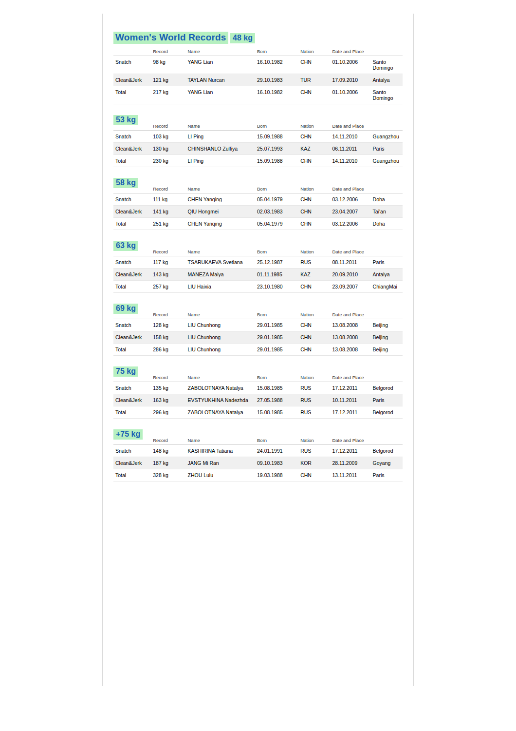Women's World Records
48 kg
| | Record | Name | Born | Nation | Date and Place | |
| --- | --- | --- | --- | --- | --- | --- |
| Snatch | 98 kg | YANG Lian | 16.10.1982 | CHN | 01.10.2006 | Santo Domingo |
| Clean&Jerk | 121 kg | TAYLAN Nurcan | 29.10.1983 | TUR | 17.09.2010 | Antalya |
| Total | 217 kg | YANG Lian | 16.10.1982 | CHN | 01.10.2006 | Santo Domingo |
53 kg
| | Record | Name | Born | Nation | Date and Place | |
| --- | --- | --- | --- | --- | --- | --- |
| Snatch | 103 kg | LI Ping | 15.09.1988 | CHN | 14.11.2010 | Guangzhou |
| Clean&Jerk | 130 kg | CHINSHANLO Zulfiya | 25.07.1993 | KAZ | 06.11.2011 | Paris |
| Total | 230 kg | LI Ping | 15.09.1988 | CHN | 14.11.2010 | Guangzhou |
58 kg
| | Record | Name | Born | Nation | Date and Place | |
| --- | --- | --- | --- | --- | --- | --- |
| Snatch | 111 kg | CHEN Yanqing | 05.04.1979 | CHN | 03.12.2006 | Doha |
| Clean&Jerk | 141 kg | QIU Hongmei | 02.03.1983 | CHN | 23.04.2007 | Tai'an |
| Total | 251 kg | CHEN Yanqing | 05.04.1979 | CHN | 03.12.2006 | Doha |
63 kg
| | Record | Name | Born | Nation | Date and Place | |
| --- | --- | --- | --- | --- | --- | --- |
| Snatch | 117 kg | TSARUKAEVA Svetlana | 25.12.1987 | RUS | 08.11.2011 | Paris |
| Clean&Jerk | 143 kg | MANEZA Maiya | 01.11.1985 | KAZ | 20.09.2010 | Antalya |
| Total | 257 kg | LIU Haixia | 23.10.1980 | CHN | 23.09.2007 | ChiangMai |
69 kg
| | Record | Name | Born | Nation | Date and Place | |
| --- | --- | --- | --- | --- | --- | --- |
| Snatch | 128 kg | LIU Chunhong | 29.01.1985 | CHN | 13.08.2008 | Beijing |
| Clean&Jerk | 158 kg | LIU Chunhong | 29.01.1985 | CHN | 13.08.2008 | Beijing |
| Total | 286 kg | LIU Chunhong | 29.01.1985 | CHN | 13.08.2008 | Beijing |
75 kg
| | Record | Name | Born | Nation | Date and Place | |
| --- | --- | --- | --- | --- | --- | --- |
| Snatch | 135 kg | ZABOLOTNAYA Natalya | 15.08.1985 | RUS | 17.12.2011 | Belgorod |
| Clean&Jerk | 163 kg | EVSTYUKHINA Nadezhda | 27.05.1988 | RUS | 10.11.2011 | Paris |
| Total | 296 kg | ZABOLOTNAYA Natalya | 15.08.1985 | RUS | 17.12.2011 | Belgorod |
+75 kg
| | Record | Name | Born | Nation | Date and Place | |
| --- | --- | --- | --- | --- | --- | --- |
| Snatch | 148 kg | KASHIRINA Tatiana | 24.01.1991 | RUS | 17.12.2011 | Belgorod |
| Clean&Jerk | 187 kg | JANG Mi Ran | 09.10.1983 | KOR | 28.11.2009 | Goyang |
| Total | 328 kg | ZHOU Lulu | 19.03.1988 | CHN | 13.11.2011 | Paris |